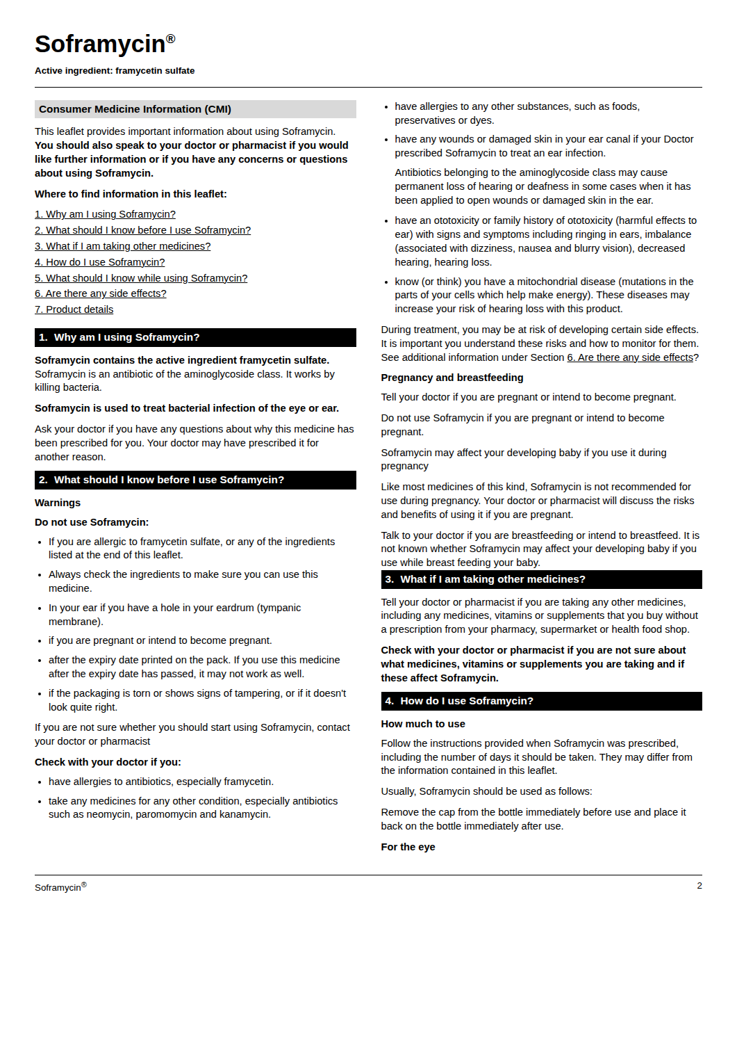Soframycin®
Active ingredient: framycetin sulfate
Consumer Medicine Information (CMI)
This leaflet provides important information about using Soframycin. You should also speak to your doctor or pharmacist if you would like further information or if you have any concerns or questions about using Soframycin.
Where to find information in this leaflet:
1. Why am I using Soframycin?
2. What should I know before I use Soframycin?
3. What if I am taking other medicines?
4. How do I use Soframycin?
5. What should I know while using Soframycin?
6. Are there any side effects?
7. Product details
1. Why am I using Soframycin?
Soframycin contains the active ingredient framycetin sulfate. Soframycin is an antibiotic of the aminoglycoside class. It works by killing bacteria.
Soframycin is used to treat bacterial infection of the eye or ear.
Ask your doctor if you have any questions about why this medicine has been prescribed for you. Your doctor may have prescribed it for another reason.
2. What should I know before I use Soframycin?
Warnings
Do not use Soframycin:
If you are allergic to framycetin sulfate, or any of the ingredients listed at the end of this leaflet.
Always check the ingredients to make sure you can use this medicine.
In your ear if you have a hole in your eardrum (tympanic membrane).
if you are pregnant or intend to become pregnant.
after the expiry date printed on the pack. If you use this medicine after the expiry date has passed, it may not work as well.
if the packaging is torn or shows signs of tampering, or if it doesn't look quite right.
If you are not sure whether you should start using Soframycin, contact your doctor or pharmacist
Check with your doctor if you:
have allergies to antibiotics, especially framycetin.
take any medicines for any other condition, especially antibiotics such as neomycin, paromomycin and kanamycin.
have allergies to any other substances, such as foods, preservatives or dyes.
have any wounds or damaged skin in your ear canal if your Doctor prescribed Soframycin to treat an ear infection.
Antibiotics belonging to the aminoglycoside class may cause permanent loss of hearing or deafness in some cases when it has been applied to open wounds or damaged skin in the ear.
have an ototoxicity or family history of ototoxicity (harmful effects to ear) with signs and symptoms including ringing in ears, imbalance (associated with dizziness, nausea and blurry vision), decreased hearing, hearing loss.
know (or think) you have a mitochondrial disease (mutations in the parts of your cells which help make energy). These diseases may increase your risk of hearing loss with this product.
During treatment, you may be at risk of developing certain side effects. It is important you understand these risks and how to monitor for them. See additional information under Section 6. Are there any side effects?
Pregnancy and breastfeeding
Tell your doctor if you are pregnant or intend to become pregnant.
Do not use Soframycin if you are pregnant or intend to become pregnant.
Soframycin may affect your developing baby if you use it during pregnancy
Like most medicines of this kind, Soframycin is not recommended for use during pregnancy. Your doctor or pharmacist will discuss the risks and benefits of using it if you are pregnant.
Talk to your doctor if you are breastfeeding or intend to breastfeed. It is not known whether Soframycin may affect your developing baby if you use while breast feeding your baby.
3. What if I am taking other medicines?
Tell your doctor or pharmacist if you are taking any other medicines, including any medicines, vitamins or supplements that you buy without a prescription from your pharmacy, supermarket or health food shop.
Check with your doctor or pharmacist if you are not sure about what medicines, vitamins or supplements you are taking and if these affect Soframycin.
4. How do I use Soframycin?
How much to use
Follow the instructions provided when Soframycin was prescribed, including the number of days it should be taken. They may differ from the information contained in this leaflet.
Usually, Soframycin should be used as follows:
Remove the cap from the bottle immediately before use and place it back on the bottle immediately after use.
For the eye
2 Soframycin®